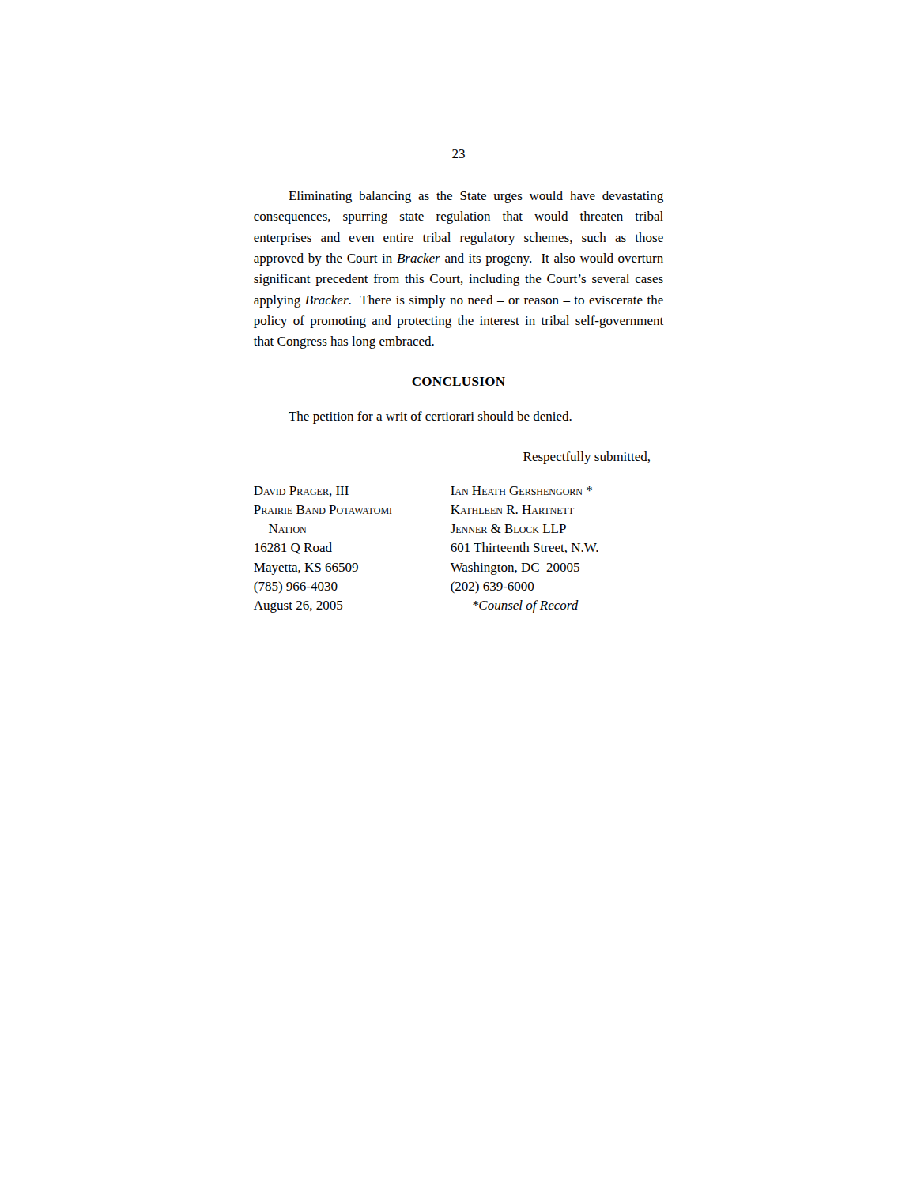23
Eliminating balancing as the State urges would have devastating consequences, spurring state regulation that would threaten tribal enterprises and even entire tribal regulatory schemes, such as those approved by the Court in Bracker and its progeny. It also would overturn significant precedent from this Court, including the Court’s several cases applying Bracker. There is simply no need – or reason – to eviscerate the policy of promoting and protecting the interest in tribal self-government that Congress has long embraced.
CONCLUSION
The petition for a writ of certiorari should be denied.
Respectfully submitted,
| David Prager, III Prairie Band Potawatomi Nation 16281 Q Road Mayetta, KS 66509 (785) 966-4030 | Ian Heath Gershengorn * Kathleen R. Hartnett Jenner & Block LLP 601 Thirteenth Street, N.W. Washington, DC 20005 (202) 639-6000 |
| August 26, 2005 | *Counsel of Record |